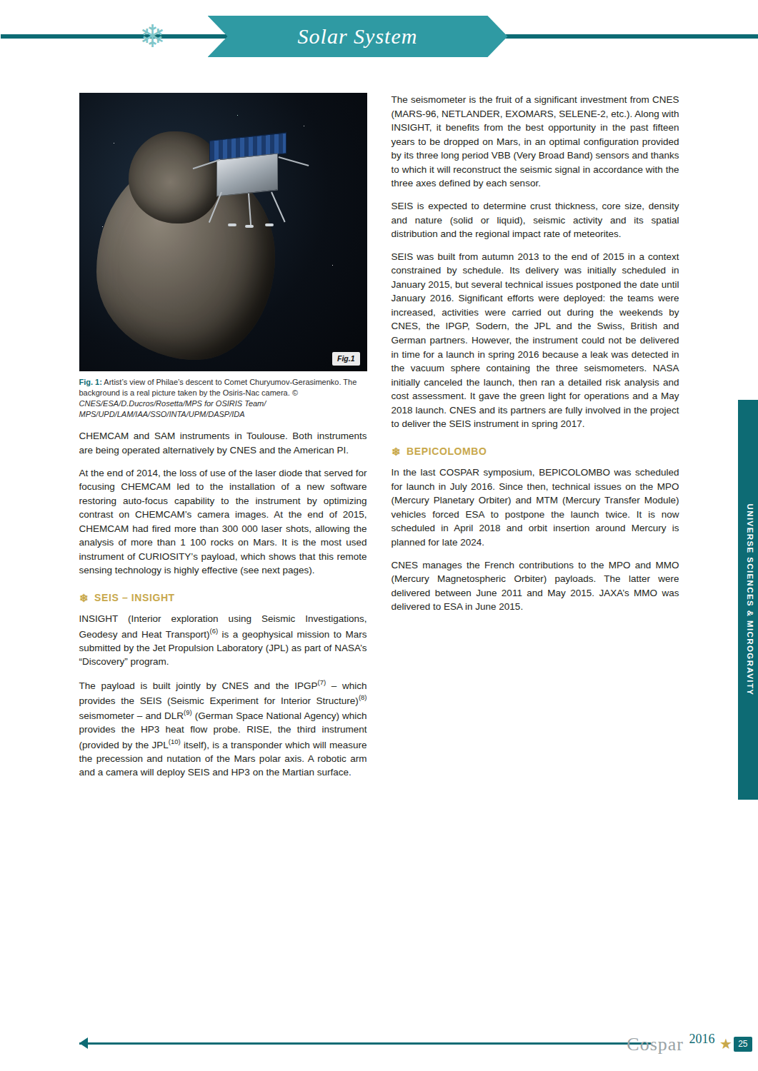❄
Solar System
Universe Sciences & Microgravity
Fig.1
Fig. 1: Artist’s view of Philae’s descent to Comet Churyumov-Gerasimenko. The background is a real picture taken by the Osiris-Nac camera. © CNES/ESA/D.Ducros/Rosetta/MPS for OSIRIS Team/ MPS/UPD/LAM/IAA/SSO/INTA/UPM/DASP/IDA
CHEMCAM and SAM instruments in Toulouse. Both instruments are being operated alternatively by CNES and the American PI.
At the end of 2014, the loss of use of the laser diode that served for focusing CHEMCAM led to the installation of a new software restoring auto-focus capability to the instrument by optimizing contrast on CHEMCAM’s camera images. At the end of 2015, CHEMCAM had fired more than 300 000 laser shots, allowing the analysis of more than 1 100 rocks on Mars. It is the most used instrument of CURIOSITY’s payload, which shows that this remote sensing technology is highly effective (see next pages).
❄ SEIS – INSIGHT
INSIGHT (Interior exploration using Seismic Investigations, Geodesy and Heat Transport)(6) is a geophysical mission to Mars submitted by the Jet Propulsion Laboratory (JPL) as part of NASA’s “Discovery” program.
The payload is built jointly by CNES and the IPGP(7) – which provides the SEIS (Seismic Experiment for Interior Structure)(8) seismometer – and DLR(9) (German Space National Agency) which provides the HP3 heat flow probe. RISE, the third instrument (provided by the JPL(10) itself), is a transponder which will measure the precession and nutation of the Mars polar axis. A robotic arm and a camera will deploy SEIS and HP3 on the Martian surface.
The seismometer is the fruit of a significant investment from CNES (MARS-96, NETLANDER, EXOMARS, SELENE-2, etc.). Along with INSIGHT, it benefits from the best opportunity in the past fifteen years to be dropped on Mars, in an optimal configuration provided by its three long period VBB (Very Broad Band) sensors and thanks to which it will reconstruct the seismic signal in accordance with the three axes defined by each sensor.
SEIS is expected to determine crust thickness, core size, density and nature (solid or liquid), seismic activity and its spatial distribution and the regional impact rate of meteorites.
SEIS was built from autumn 2013 to the end of 2015 in a context constrained by schedule. Its delivery was initially scheduled in January 2015, but several technical issues postponed the date until January 2016. Significant efforts were deployed: the teams were increased, activities were carried out during the weekends by CNES, the IPGP, Sodern, the JPL and the Swiss, British and German partners. However, the instrument could not be delivered in time for a launch in spring 2016 because a leak was detected in the vacuum sphere containing the three seismometers. NASA initially canceled the launch, then ran a detailed risk analysis and cost assessment. It gave the green light for operations and a May 2018 launch. CNES and its partners are fully involved in the project to deliver the SEIS instrument in spring 2017.
❄ BEPICOLOMBO
In the last COSPAR symposium, BEPICOLOMBO was scheduled for launch in July 2016. Since then, technical issues on the MPO (Mercury Planetary Orbiter) and MTM (Mercury Transfer Module) vehicles forced ESA to postpone the launch twice. It is now scheduled in April 2018 and orbit insertion around Mercury is planned for late 2024.
CNES manages the French contributions to the MPO and MMO (Mercury Magnetospheric Orbiter) payloads. The latter were delivered between June 2011 and May 2015. JAXA’s MMO was delivered to ESA in June 2015.
Cospar 2016
★
25